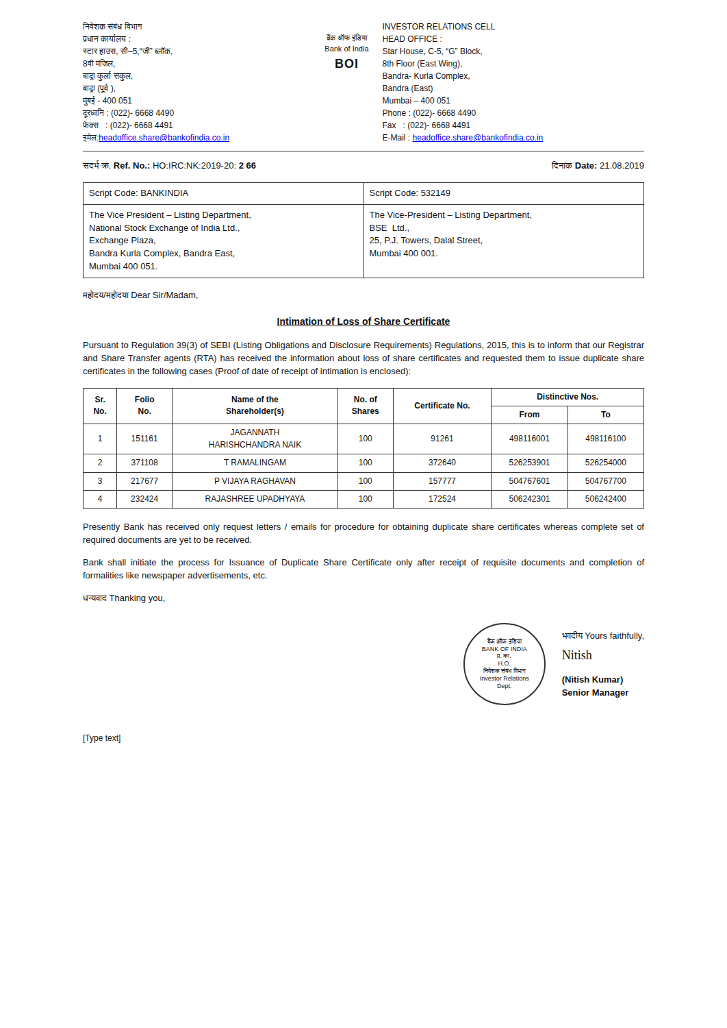निवेशक संबंध विभाग
प्रधान कार्यालय :
स्टार हाउस, सी–5,“जी” ब्लॉक,
8वी मंजिल,
बांद्रा कुर्ला संकुल,
बांद्रा (पूर्व ),
मुंबई - 400 051
दूरध्वनि : (022)- 6668 4490
फेक्स : (022)- 6668 4491
इमेल:headoffice.share@bankofindia.co.in
बैंक ऑफ इंडिया
Bank of India
BOI
INVESTOR RELATIONS CELL
HEAD OFFICE :
Star House, C-5, “G” Block,
8th Floor (East Wing),
Bandra- Kurla Complex,
Bandra (East)
Mumbai – 400 051
Phone : (022)- 6668 4490
Fax : (022)- 6668 4491
E-Mail : headoffice.share@bankofindia.co.in
संदर्भ क्र. Ref. No.: HO:IRC:NK:2019-20: 2 66
दिनांक Date: 21.08.2019
| Script Code: BANKINDIA | Script Code: 532149 |
| The Vice President – Listing Department, National Stock Exchange of India Ltd., Exchange Plaza, Bandra Kurla Complex, Bandra East, Mumbai 400 051. | The Vice-President – Listing Department, BSE Ltd., 25, P.J. Towers, Dalal Street, Mumbai 400 001. |
महोदय/महोदया Dear Sir/Madam,
Intimation of Loss of Share Certificate
Pursuant to Regulation 39(3) of SEBI (Listing Obligations and Disclosure Requirements) Regulations, 2015, this is to inform that our Registrar and Share Transfer agents (RTA) has received the information about loss of share certificates and requested them to issue duplicate share certificates in the following cases (Proof of date of receipt of intimation is enclosed):
| Sr. No. | Folio No. | Name of the Shareholder(s) | No. of Shares | Certificate No. | Distinctive Nos. |
| --- | --- | --- | --- | --- | --- |
| From | To |
| 1 | 151161 | JAGANNATH HARISHCHANDRA NAIK | 100 | 91261 | 498116001 | 498116100 |
| 2 | 371108 | T RAMALINGAM | 100 | 372640 | 526253901 | 526254000 |
| 3 | 217677 | P VIJAYA RAGHAVAN | 100 | 157777 | 504767601 | 504767700 |
| 4 | 232424 | RAJASHREE UPADHYAYA | 100 | 172524 | 506242301 | 506242400 |
Presently Bank has received only request letters / emails for procedure for obtaining duplicate share certificates whereas complete set of required documents are yet to be received.
Bank shall initiate the process for Issuance of Duplicate Share Certificate only after receipt of requisite documents and completion of formalities like newspaper advertisements, etc.
धन्यवाद Thanking you,
बैंक ऑफ इंडिया
BANK OF INDIA
प्र. का.
H.O.
निवेशक संबंध विभाग
Investor Relations
Dept.
भवदीय Yours faithfully,
Nitish
(Nitish Kumar)
Senior Manager
[Type text]